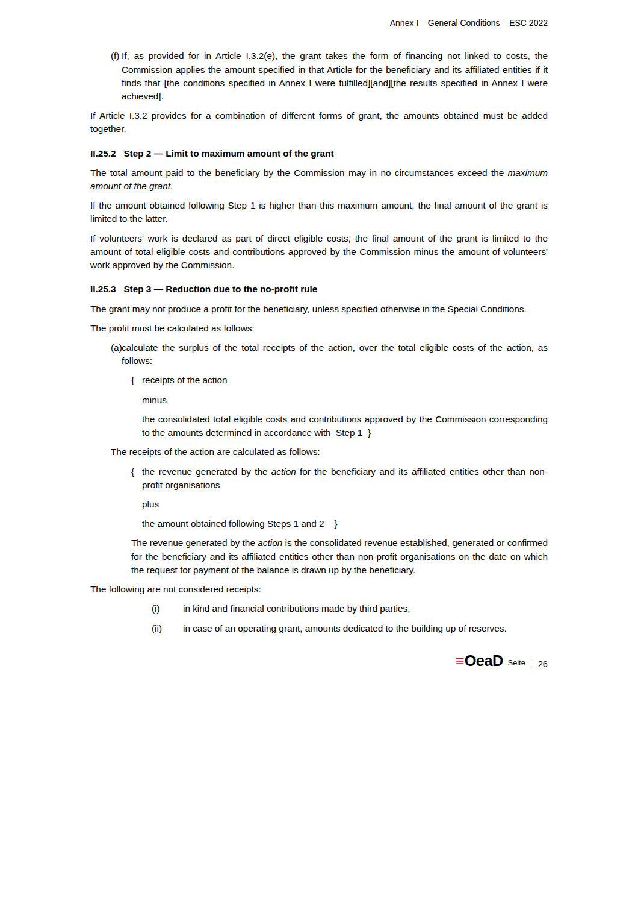Annex I – General Conditions – ESC 2022
(f)
If, as provided for in Article I.3.2(e), the grant takes the form of financing not linked to costs, the Commission applies the amount specified in that Article for the beneficiary and its affiliated entities if it finds that [the conditions specified in Annex I were fulfilled][and][the results specified in Annex I were achieved].
If Article I.3.2 provides for a combination of different forms of grant, the amounts obtained must be added together.
II.25.2 Step 2 — Limit to maximum amount of the grant
The total amount paid to the beneficiary by the Commission may in no circumstances exceed the maximum amount of the grant.
If the amount obtained following Step 1 is higher than this maximum amount, the final amount of the grant is limited to the latter.
If volunteers' work is declared as part of direct eligible costs, the final amount of the grant is limited to the amount of total eligible costs and contributions approved by the Commission minus the amount of volunteers' work approved by the Commission.
II.25.3 Step 3 — Reduction due to the no-profit rule
The grant may not produce a profit for the beneficiary, unless specified otherwise in the Special Conditions.
The profit must be calculated as follows:
(a)
calculate the surplus of the total receipts of the action, over the total eligible costs of the action, as follows:
{
receipts of the action
minus
the consolidated total eligible costs and contributions approved by the Commission corresponding to the amounts determined in accordance with Step 1 }
The receipts of the action are calculated as follows:
{
the revenue generated by the action for the beneficiary and its affiliated entities other than non-profit organisations
plus
the amount obtained following Steps 1 and 2 }
The revenue generated by the action is the consolidated revenue established, generated or confirmed for the beneficiary and its affiliated entities other than non-profit organisations on the date on which the request for payment of the balance is drawn up by the beneficiary.
The following are not considered receipts:
(i)
in kind and financial contributions made by third parties,
(ii)
in case of an operating grant, amounts dedicated to the building up of reserves.
≡OeaD
Seite
26